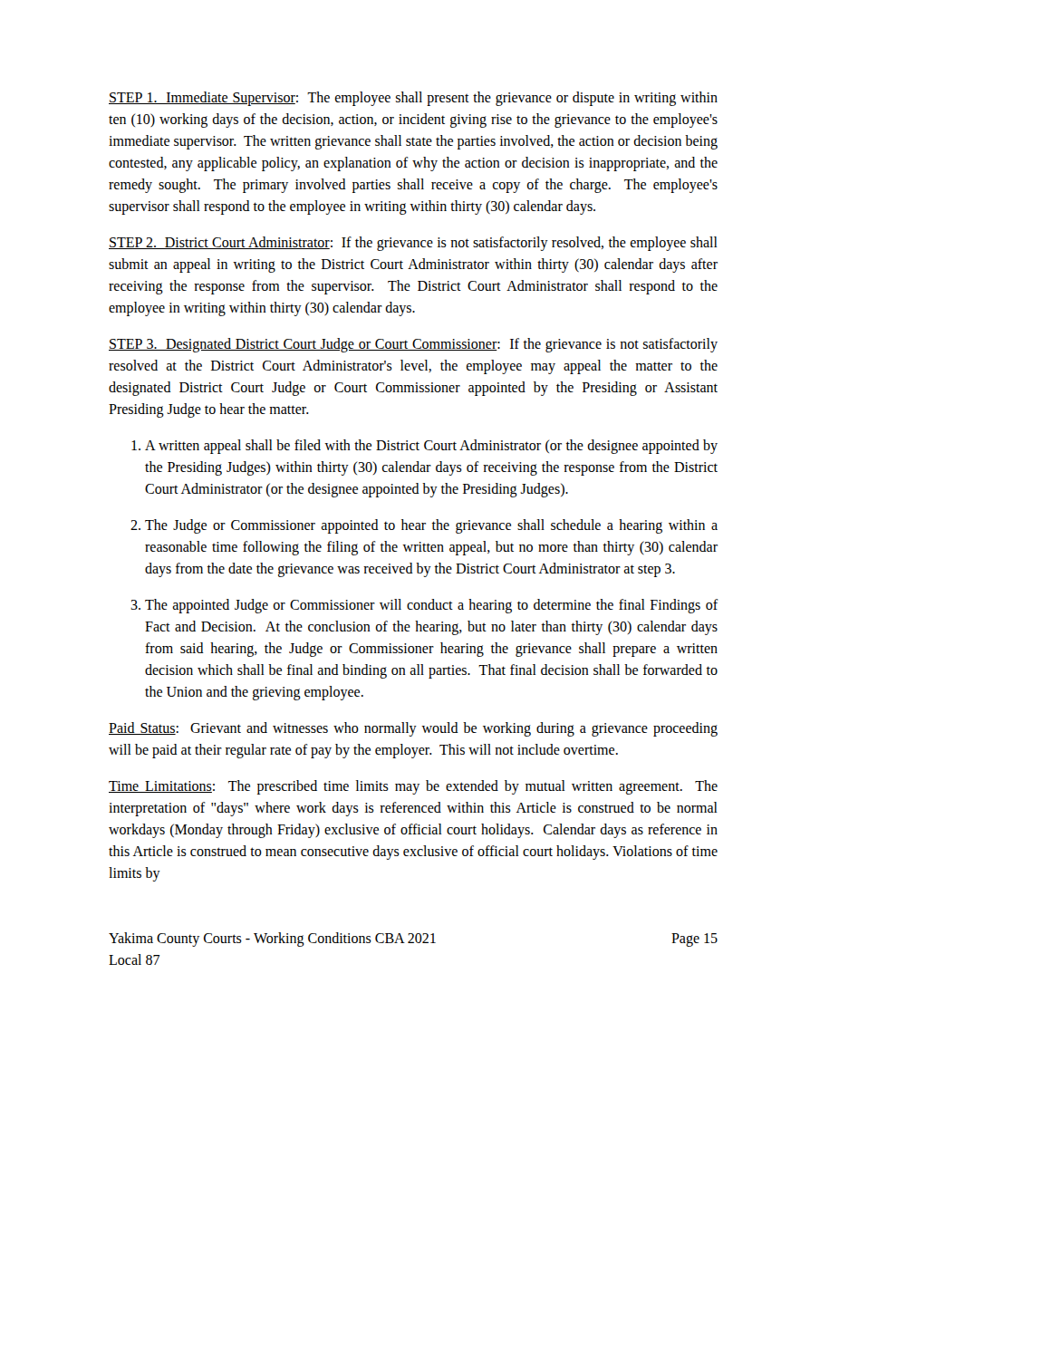STEP 1. Immediate Supervisor: The employee shall present the grievance or dispute in writing within ten (10) working days of the decision, action, or incident giving rise to the grievance to the employee's immediate supervisor. The written grievance shall state the parties involved, the action or decision being contested, any applicable policy, an explanation of why the action or decision is inappropriate, and the remedy sought. The primary involved parties shall receive a copy of the charge. The employee's supervisor shall respond to the employee in writing within thirty (30) calendar days.
STEP 2. District Court Administrator: If the grievance is not satisfactorily resolved, the employee shall submit an appeal in writing to the District Court Administrator within thirty (30) calendar days after receiving the response from the supervisor. The District Court Administrator shall respond to the employee in writing within thirty (30) calendar days.
STEP 3. Designated District Court Judge or Court Commissioner: If the grievance is not satisfactorily resolved at the District Court Administrator's level, the employee may appeal the matter to the designated District Court Judge or Court Commissioner appointed by the Presiding or Assistant Presiding Judge to hear the matter.
A written appeal shall be filed with the District Court Administrator (or the designee appointed by the Presiding Judges) within thirty (30) calendar days of receiving the response from the District Court Administrator (or the designee appointed by the Presiding Judges).
The Judge or Commissioner appointed to hear the grievance shall schedule a hearing within a reasonable time following the filing of the written appeal, but no more than thirty (30) calendar days from the date the grievance was received by the District Court Administrator at step 3.
The appointed Judge or Commissioner will conduct a hearing to determine the final Findings of Fact and Decision. At the conclusion of the hearing, but no later than thirty (30) calendar days from said hearing, the Judge or Commissioner hearing the grievance shall prepare a written decision which shall be final and binding on all parties. That final decision shall be forwarded to the Union and the grieving employee.
Paid Status: Grievant and witnesses who normally would be working during a grievance proceeding will be paid at their regular rate of pay by the employer. This will not include overtime.
Time Limitations: The prescribed time limits may be extended by mutual written agreement. The interpretation of "days" where work days is referenced within this Article is construed to be normal workdays (Monday through Friday) exclusive of official court holidays. Calendar days as reference in this Article is construed to mean consecutive days exclusive of official court holidays. Violations of time limits by
Yakima County Courts - Working Conditions CBA 2021
Page 15
Local 87